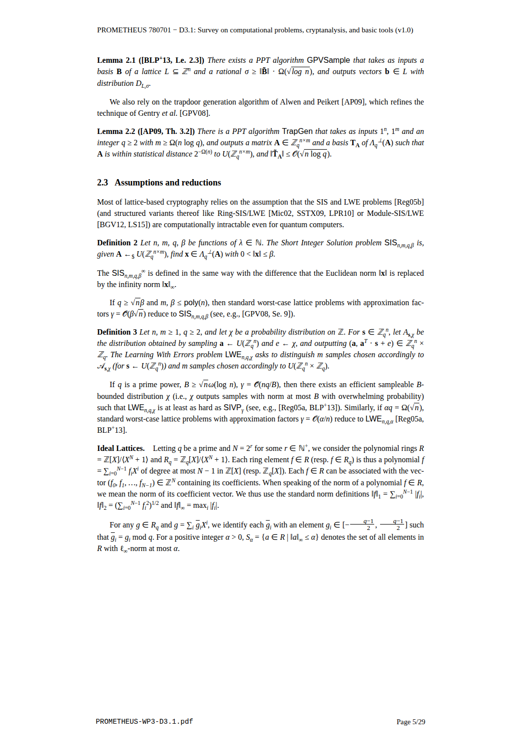PROMETHEUS 780701 − D3.1: Survey on computational problems, cryptanalysis, and basic tools (v1.0)
Lemma 2.1 ([BLP+13, Le. 2.3]) There exists a PPT algorithm GPVSample that takes as inputs a basis B of a lattice L ⊆ ℤn and a rational σ ≥ ‖B̃‖ · Ω(√log n), and outputs vectors b ∈ L with distribution DL,σ.
We also rely on the trapdoor generation algorithm of Alwen and Peikert [AP09], which refines the technique of Gentry et al. [GPV08].
Lemma 2.2 ([AP09, Th. 3.2]) There is a PPT algorithm TrapGen that takes as inputs 1n, 1m and an integer q ≥ 2 with m ≥ Ω(n log q), and outputs a matrix A ∈ ℤqn×m and a basis TA of Λq⊥(A) such that A is within statistical distance 2−Ω(n) to U(ℤqn×m), and ‖T̃A‖ ≤ 𝒪(√n log q).
2.3 Assumptions and reductions
Most of lattice-based cryptography relies on the assumption that the SIS and LWE problems [Reg05b] (and structured variants thereof like Ring-SIS/LWE [Mic02, SSTX09, LPR10] or Module-SIS/LWE [BGV12, LS15]) are computationally intractable even for quantum computers.
Definition 2 Let n, m, q, β be functions of λ ∈ ℕ. The Short Integer Solution problem SISn,m,q,β is, given A ←$ U(ℤqn×m), find x ∈ Λq⊥(A) with 0 < ‖x‖ ≤ β.
The SISn,m,q,β∞ is defined in the same way with the difference that the Euclidean norm ‖x‖ is replaced by the infinity norm ‖x‖∞.
If q ≥ √n β and m, β ≤ poly(n), then standard worst-case lattice problems with approximation factors γ = 𝒪̃(β√n) reduce to SISn,m,q,β (see, e.g., [GPV08, Se. 9]).
Definition 3 Let n, m ≥ 1, q ≥ 2, and let χ be a probability distribution on ℤ. For s ∈ ℤqn, let As,χ be the distribution obtained by sampling a ← U(ℤqn) and e ← χ, and outputting (a, aT · s + e) ∈ ℤqn × ℤq. The Learning With Errors problem LWEn,q,χ asks to distinguish m samples chosen accordingly to 𝒜s,χ (for s ← U(ℤqn)) and m samples chosen accordingly to U(ℤqn × ℤq).
If q is a prime power, B ≥ √n ω(log n), γ = 𝒪̃(nq/B), then there exists an efficient sampleable B-bounded distribution χ (i.e., χ outputs samples with norm at most B with overwhelming probability) such that LWEn,q,χ is at least as hard as SIVPγ (see, e.g., [Reg05a, BLP+13]). Similarly, if αq = Ω(√n), standard worst-case lattice problems with approximation factors γ = 𝒪(α/n) reduce to LWEn,q,α [Reg05a, BLP+13].
Ideal Lattices. Letting q be a prime and N = 2r for some r ∈ ℕ+, we consider the polynomial rings R = ℤ[X]/⟨XN + 1⟩ and Rq = ℤq[X]/⟨XN + 1⟩. Each ring element f ∈ R (resp. f ∈ Rq) is thus a polynomial f = ∑i=0N−1 fiXi of degree at most N − 1 in ℤ[X] (resp. ℤq[X]). Each f ∈ R can be associated with the vector (f0, f1, …, fN−1) ∈ ℤN containing its coefficients. When speaking of the norm of a polynomial f ∈ R, we mean the norm of its coefficient vector. We thus use the standard norm definitions ‖f‖1 = ∑i=0N−1 |fi|, ‖f‖2 = (∑i=0N−1 fi2)1/2 and ‖f‖∞ = maxi |fi|.
For any g ∈ Rq and g = ∑i giXi, we identify each gi with an element gi ∈ [−q−12, q−12] such that gi = gi mod q. For a positive integer α > 0, Sα = {a ∈ R | ‖a‖∞ ≤ α} denotes the set of all elements in R with ℓ∞-norm at most α.
PROMETHEUS-WP3-D3.1.pdf Page 5/29